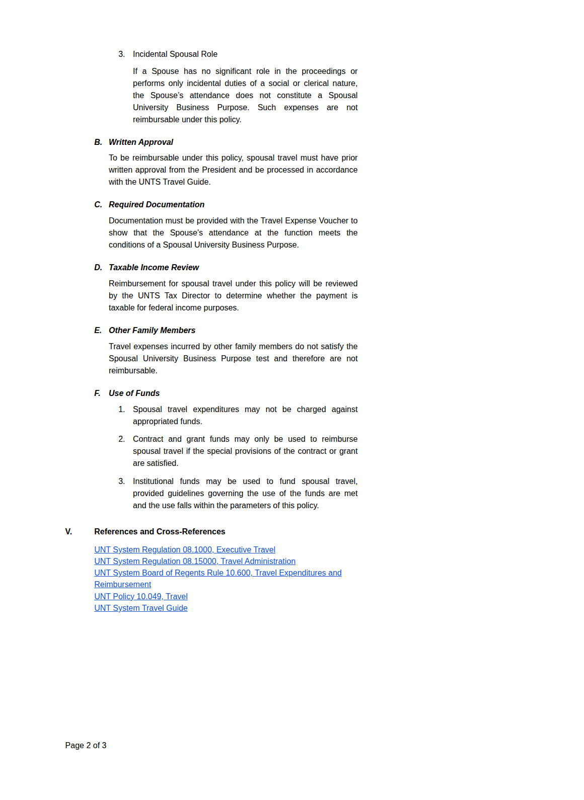3.
Incidental Spousal Role
If a Spouse has no significant role in the proceedings or performs only incidental duties of a social or clerical nature, the Spouse’s attendance does not constitute a Spousal University Business Purpose. Such expenses are not reimbursable under this policy.
B.
Written Approval
To be reimbursable under this policy, spousal travel must have prior written approval from the President and be processed in accordance with the UNTS Travel Guide.
C.
Required Documentation
Documentation must be provided with the Travel Expense Voucher to show that the Spouse's attendance at the function meets the conditions of a Spousal University Business Purpose.
D.
Taxable Income Review
Reimbursement for spousal travel under this policy will be reviewed by the UNTS Tax Director to determine whether the payment is taxable for federal income purposes.
E.
Other Family Members
Travel expenses incurred by other family members do not satisfy the Spousal University Business Purpose test and therefore are not reimbursable.
F.
Use of Funds
1.
Spousal travel expenditures may not be charged against appropriated funds.
2.
Contract and grant funds may only be used to reimburse spousal travel if the special provisions of the contract or grant are satisfied.
3.
Institutional funds may be used to fund spousal travel, provided guidelines governing the use of the funds are met and the use falls within the parameters of this policy.
V.
References and Cross-References
UNT System Regulation 08.1000, Executive Travel UNT System Regulation 08.15000, Travel Administration UNT System Board of Regents Rule 10.600, Travel Expenditures and Reimbursement UNT Policy 10.049, Travel UNT System Travel Guide
Page 2 of 3